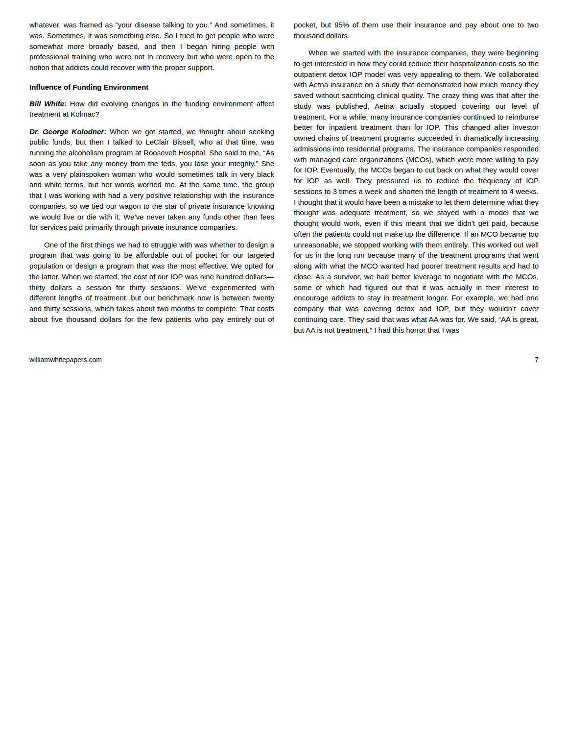whatever, was framed as “your disease talking to you.” And sometimes, it was. Sometimes, it was something else. So I tried to get people who were somewhat more broadly based, and then I began hiring people with professional training who were not in recovery but who were open to the notion that addicts could recover with the proper support.
Influence of Funding Environment
Bill White: How did evolving changes in the funding environment affect treatment at Kolmac?
Dr. George Kolodner: When we got started, we thought about seeking public funds, but then I talked to LeClair Bissell, who at that time, was running the alcoholism program at Roosevelt Hospital. She said to me, “As soon as you take any money from the feds, you lose your integrity.” She was a very plainspoken woman who would sometimes talk in very black and white terms, but her words worried me. At the same time, the group that I was working with had a very positive relationship with the insurance companies, so we tied our wagon to the star of private insurance knowing we would live or die with it. We’ve never taken any funds other than fees for services paid primarily through private insurance companies.
One of the first things we had to struggle with was whether to design a program that was going to be affordable out of pocket for our targeted population or design a program that was the most effective. We opted for the latter. When we started, the cost of our IOP was nine hundred dollars—thirty dollars a session for thirty sessions. We’ve experimented with different lengths of treatment, but our benchmark now is between twenty and thirty sessions, which takes about two months to complete. That costs about five thousand dollars for the few patients who pay entirely out of pocket, but 95% of them use their insurance and pay about one to two thousand dollars.
When we started with the insurance companies, they were beginning to get interested in how they could reduce their hospitalization costs so the outpatient detox IOP model was very appealing to them. We collaborated with Aetna insurance on a study that demonstrated how much money they saved without sacrificing clinical quality. The crazy thing was that after the study was published, Aetna actually stopped covering our level of treatment. For a while, many insurance companies continued to reimburse better for inpatient treatment than for IOP. This changed after investor owned chains of treatment programs succeeded in dramatically increasing admissions into residential programs. The insurance companies responded with managed care organizations (MCOs), which were more willing to pay for IOP. Eventually, the MCOs began to cut back on what they would cover for IOP as well. They pressured us to reduce the frequency of IOP sessions to 3 times a week and shorten the length of treatment to 4 weeks. I thought that it would have been a mistake to let them determine what they thought was adequate treatment, so we stayed with a model that we thought would work, even if this meant that we didn’t get paid, because often the patients could not make up the difference. If an MCO became too unreasonable, we stopped working with them entirely. This worked out well for us in the long run because many of the treatment programs that went along with what the MCO wanted had poorer treatment results and had to close. As a survivor, we had better leverage to negotiate with the MCOs, some of which had figured out that it was actually in their interest to encourage addicts to stay in treatment longer. For example, we had one company that was covering detox and IOP, but they wouldn’t cover continuing care. They said that was what AA was for. We said, “AA is great, but AA is not treatment.” I had this horror that I was
williamwhitepapers.com 7